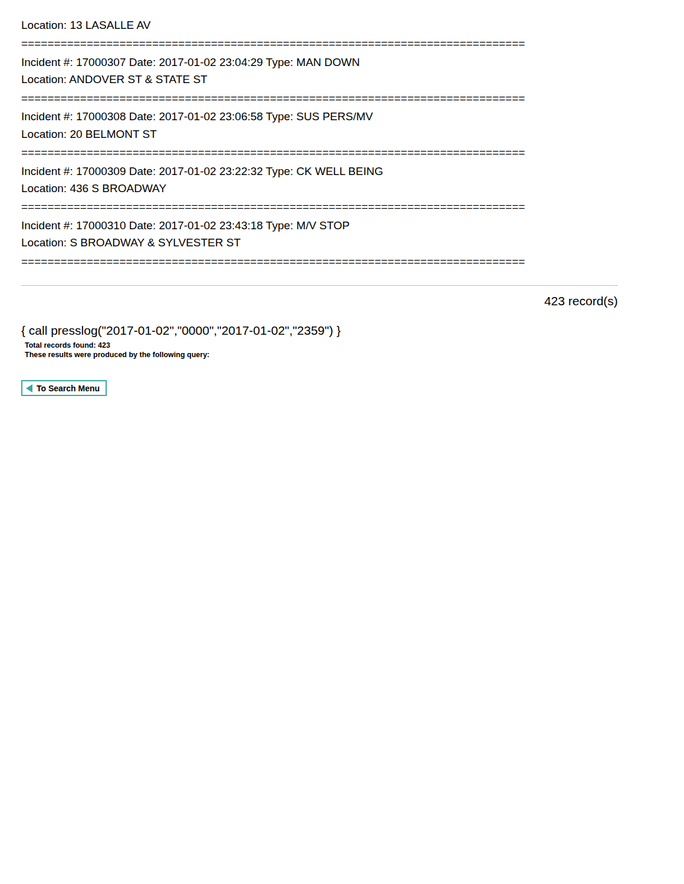Location: 13 LASALLE AV
=============================================================================
Incident #: 17000307 Date: 2017-01-02 23:04:29 Type: MAN DOWN
Location: ANDOVER ST & STATE ST
=============================================================================
Incident #: 17000308 Date: 2017-01-02 23:06:58 Type: SUS PERS/MV
Location: 20 BELMONT ST
=============================================================================
Incident #: 17000309 Date: 2017-01-02 23:22:32 Type: CK WELL BEING
Location: 436 S BROADWAY
=============================================================================
Incident #: 17000310 Date: 2017-01-02 23:43:18 Type: M/V STOP
Location: S BROADWAY & SYLVESTER ST
=============================================================================
423 record(s)
{ call presslog("2017-01-02","0000","2017-01-02","2359") }
Total records found: 423
These results were produced by the following query:
To Search Menu